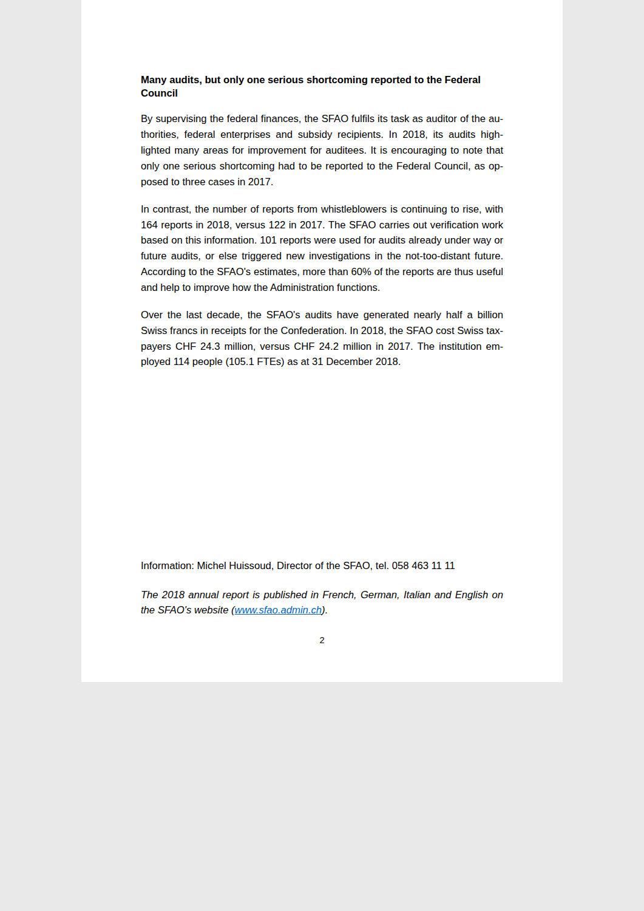Many audits, but only one serious shortcoming reported to the Federal Council
By supervising the federal finances, the SFAO fulfils its task as auditor of the authorities, federal enterprises and subsidy recipients. In 2018, its audits highlighted many areas for improvement for auditees. It is encouraging to note that only one serious shortcoming had to be reported to the Federal Council, as opposed to three cases in 2017.
In contrast, the number of reports from whistleblowers is continuing to rise, with 164 reports in 2018, versus 122 in 2017. The SFAO carries out verification work based on this information. 101 reports were used for audits already under way or future audits, or else triggered new investigations in the not-too-distant future. According to the SFAO's estimates, more than 60% of the reports are thus useful and help to improve how the Administration functions.
Over the last decade, the SFAO's audits have generated nearly half a billion Swiss francs in receipts for the Confederation. In 2018, the SFAO cost Swiss taxpayers CHF 24.3 million, versus CHF 24.2 million in 2017. The institution employed 114 people (105.1 FTEs) as at 31 December 2018.
Information: Michel Huissoud, Director of the SFAO, tel. 058 463 11 11
The 2018 annual report is published in French, German, Italian and English on the SFAO's website (www.sfao.admin.ch).
2